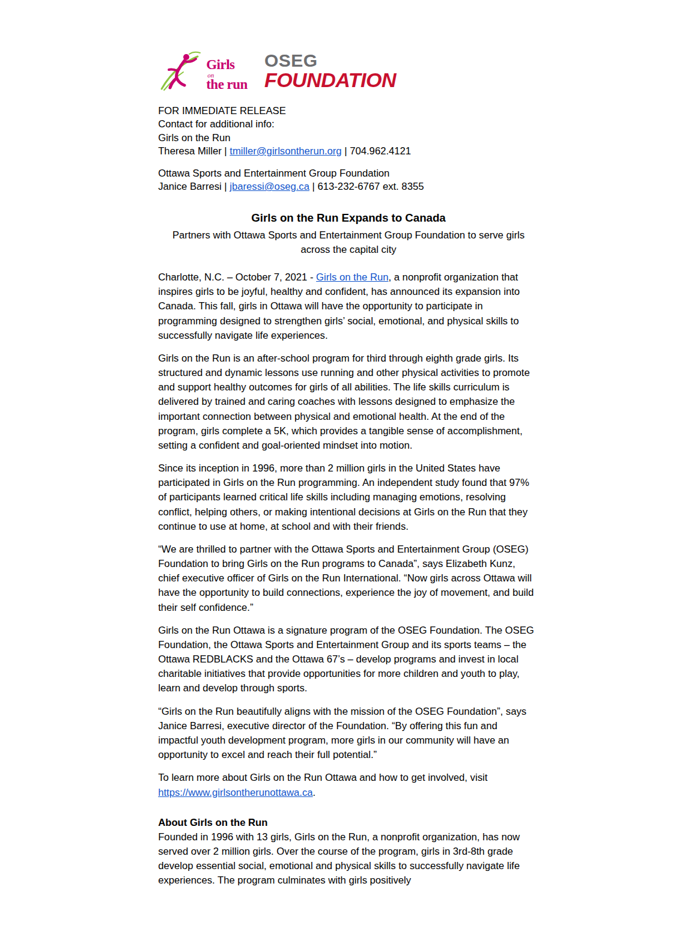Girls
on
the run
OSEG
FOUNDATION
FOR IMMEDIATE RELEASE
Contact for additional info:
Girls on the Run
Theresa Miller | tmiller@girlsontherun.org | 704.962.4121
Ottawa Sports and Entertainment Group Foundation
Janice Barresi | jbaressi@oseg.ca | 613-232-6767 ext. 8355
Girls on the Run Expands to Canada
Partners with Ottawa Sports and Entertainment Group Foundation to serve girls across the capital city
Charlotte, N.C. – October 7, 2021 - Girls on the Run, a nonprofit organization that inspires girls to be joyful, healthy and confident, has announced its expansion into Canada. This fall, girls in Ottawa will have the opportunity to participate in programming designed to strengthen girls’ social, emotional, and physical skills to successfully navigate life experiences.
Girls on the Run is an after-school program for third through eighth grade girls. Its structured and dynamic lessons use running and other physical activities to promote and support healthy outcomes for girls of all abilities. The life skills curriculum is delivered by trained and caring coaches with lessons designed to emphasize the important connection between physical and emotional health. At the end of the program, girls complete a 5K, which provides a tangible sense of accomplishment, setting a confident and goal-oriented mindset into motion.
Since its inception in 1996, more than 2 million girls in the United States have participated in Girls on the Run programming. An independent study found that 97% of participants learned critical life skills including managing emotions, resolving conflict, helping others, or making intentional decisions at Girls on the Run that they continue to use at home, at school and with their friends.
“We are thrilled to partner with the Ottawa Sports and Entertainment Group (OSEG) Foundation to bring Girls on the Run programs to Canada”, says Elizabeth Kunz, chief executive officer of Girls on the Run International. “Now girls across Ottawa will have the opportunity to build connections, experience the joy of movement, and build their self confidence.”
Girls on the Run Ottawa is a signature program of the OSEG Foundation. The OSEG Foundation, the Ottawa Sports and Entertainment Group and its sports teams – the Ottawa REDBLACKS and the Ottawa 67’s – develop programs and invest in local charitable initiatives that provide opportunities for more children and youth to play, learn and develop through sports.
“Girls on the Run beautifully aligns with the mission of the OSEG Foundation”, says Janice Barresi, executive director of the Foundation. “By offering this fun and impactful youth development program, more girls in our community will have an opportunity to excel and reach their full potential.”
To learn more about Girls on the Run Ottawa and how to get involved, visit https://www.girlsontherunottawa.ca.
About Girls on the Run
Founded in 1996 with 13 girls, Girls on the Run, a nonprofit organization, has now served over 2 million girls. Over the course of the program, girls in 3rd-8th grade develop essential social, emotional and physical skills to successfully navigate life experiences. The program culminates with girls positively